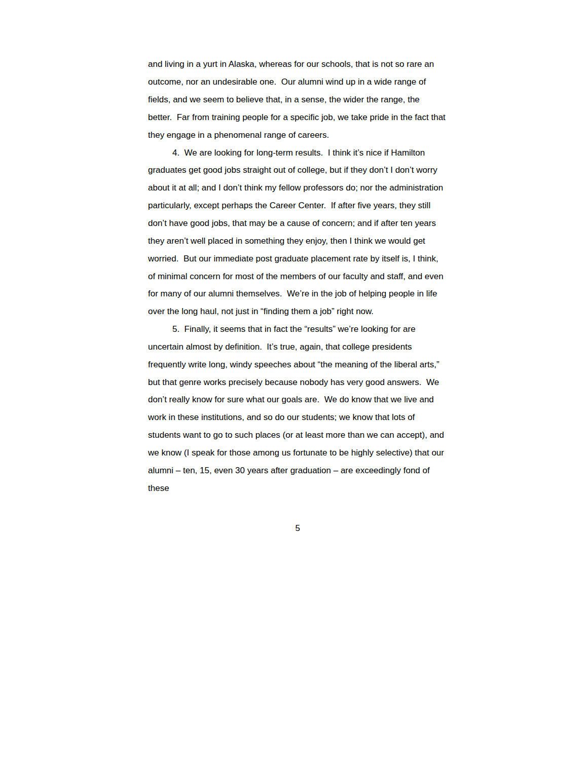and living in a yurt in Alaska, whereas for our schools, that is not so rare an outcome, nor an undesirable one. Our alumni wind up in a wide range of fields, and we seem to believe that, in a sense, the wider the range, the better. Far from training people for a specific job, we take pride in the fact that they engage in a phenomenal range of careers.
4. We are looking for long-term results. I think it’s nice if Hamilton graduates get good jobs straight out of college, but if they don’t I don’t worry about it at all; and I don’t think my fellow professors do; nor the administration particularly, except perhaps the Career Center. If after five years, they still don’t have good jobs, that may be a cause of concern; and if after ten years they aren’t well placed in something they enjoy, then I think we would get worried. But our immediate post graduate placement rate by itself is, I think, of minimal concern for most of the members of our faculty and staff, and even for many of our alumni themselves. We’re in the job of helping people in life over the long haul, not just in “finding them a job” right now.
5. Finally, it seems that in fact the “results” we’re looking for are uncertain almost by definition. It’s true, again, that college presidents frequently write long, windy speeches about “the meaning of the liberal arts,” but that genre works precisely because nobody has very good answers. We don’t really know for sure what our goals are. We do know that we live and work in these institutions, and so do our students; we know that lots of students want to go to such places (or at least more than we can accept), and we know (I speak for those among us fortunate to be highly selective) that our alumni – ten, 15, even 30 years after graduation – are exceedingly fond of these
5